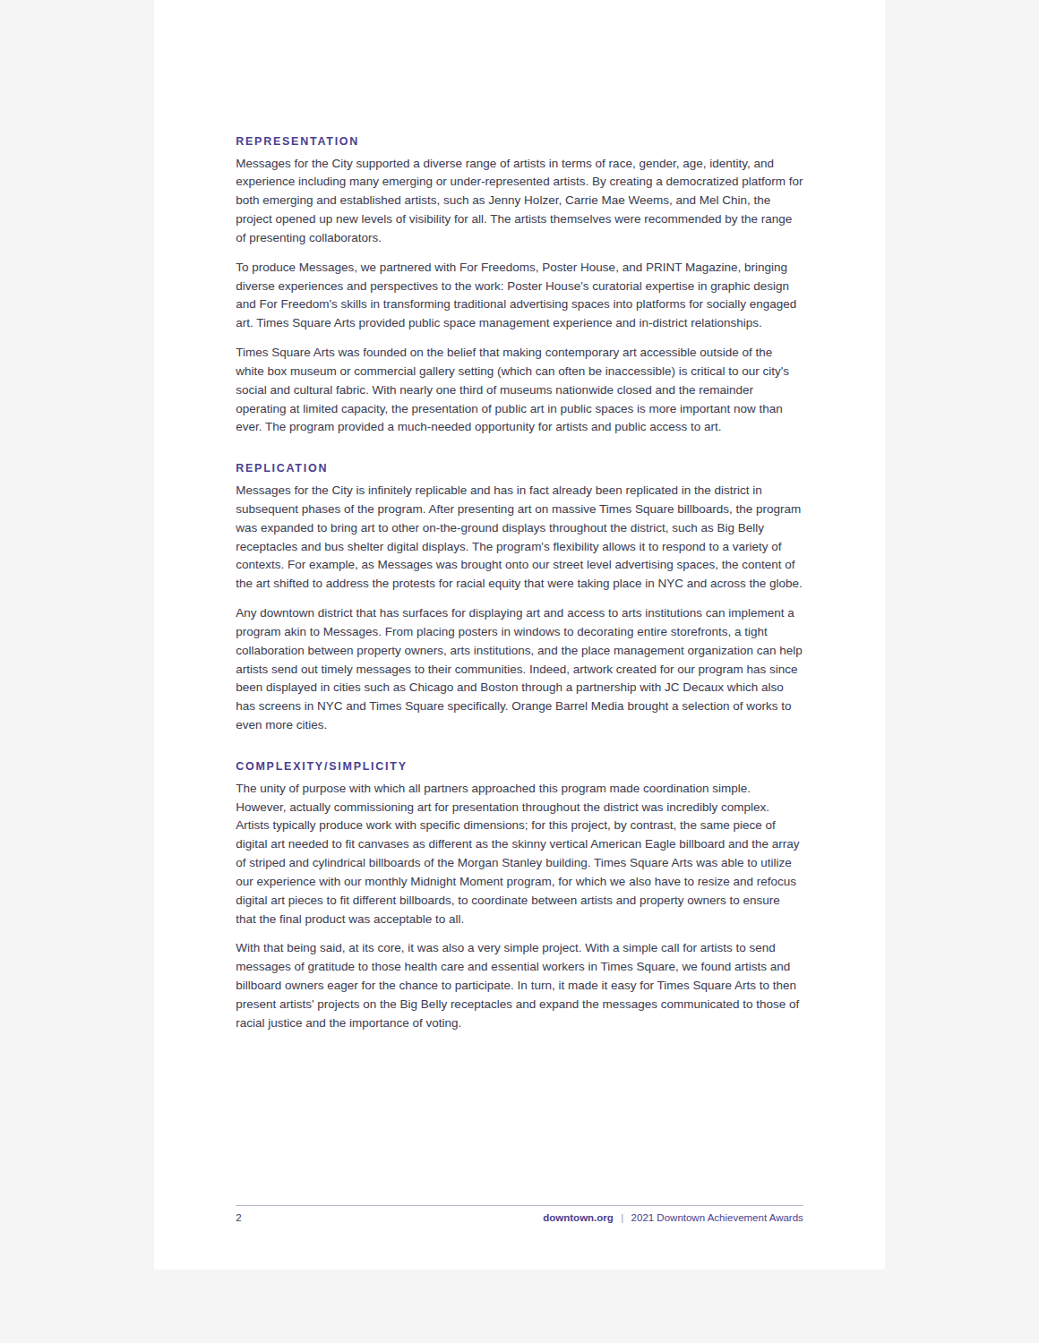Representation
Messages for the City supported a diverse range of artists in terms of race, gender, age, identity, and experience including many emerging or under-represented artists. By creating a democratized platform for both emerging and established artists, such as Jenny Holzer, Carrie Mae Weems, and Mel Chin, the project opened up new levels of visibility for all. The artists themselves were recommended by the range of presenting collaborators.
To produce Messages, we partnered with For Freedoms, Poster House, and PRINT Magazine, bringing diverse experiences and perspectives to the work: Poster House's curatorial expertise in graphic design and For Freedom's skills in transforming traditional advertising spaces into platforms for socially engaged art. Times Square Arts provided public space management experience and in-district relationships.
Times Square Arts was founded on the belief that making contemporary art accessible outside of the white box museum or commercial gallery setting (which can often be inaccessible) is critical to our city's social and cultural fabric. With nearly one third of museums nationwide closed and the remainder operating at limited capacity, the presentation of public art in public spaces is more important now than ever. The program provided a much-needed opportunity for artists and public access to art.
Replication
Messages for the City is infinitely replicable and has in fact already been replicated in the district in subsequent phases of the program. After presenting art on massive Times Square billboards, the program was expanded to bring art to other on-the-ground displays throughout the district, such as Big Belly receptacles and bus shelter digital displays. The program's flexibility allows it to respond to a variety of contexts. For example, as Messages was brought onto our street level advertising spaces, the content of the art shifted to address the protests for racial equity that were taking place in NYC and across the globe.
Any downtown district that has surfaces for displaying art and access to arts institutions can implement a program akin to Messages. From placing posters in windows to decorating entire storefronts, a tight collaboration between property owners, arts institutions, and the place management organization can help artists send out timely messages to their communities. Indeed, artwork created for our program has since been displayed in cities such as Chicago and Boston through a partnership with JC Decaux which also has screens in NYC and Times Square specifically. Orange Barrel Media brought a selection of works to even more cities.
Complexity/Simplicity
The unity of purpose with which all partners approached this program made coordination simple. However, actually commissioning art for presentation throughout the district was incredibly complex. Artists typically produce work with specific dimensions; for this project, by contrast, the same piece of digital art needed to fit canvases as different as the skinny vertical American Eagle billboard and the array of striped and cylindrical billboards of the Morgan Stanley building. Times Square Arts was able to utilize our experience with our monthly Midnight Moment program, for which we also have to resize and refocus digital art pieces to fit different billboards, to coordinate between artists and property owners to ensure that the final product was acceptable to all.
With that being said, at its core, it was also a very simple project. With a simple call for artists to send messages of gratitude to those health care and essential workers in Times Square, we found artists and billboard owners eager for the chance to participate. In turn, it made it easy for Times Square Arts to then present artists' projects on the Big Belly receptacles and expand the messages communicated to those of racial justice and the importance of voting.
2 downtown.org | 2021 Downtown Achievement Awards